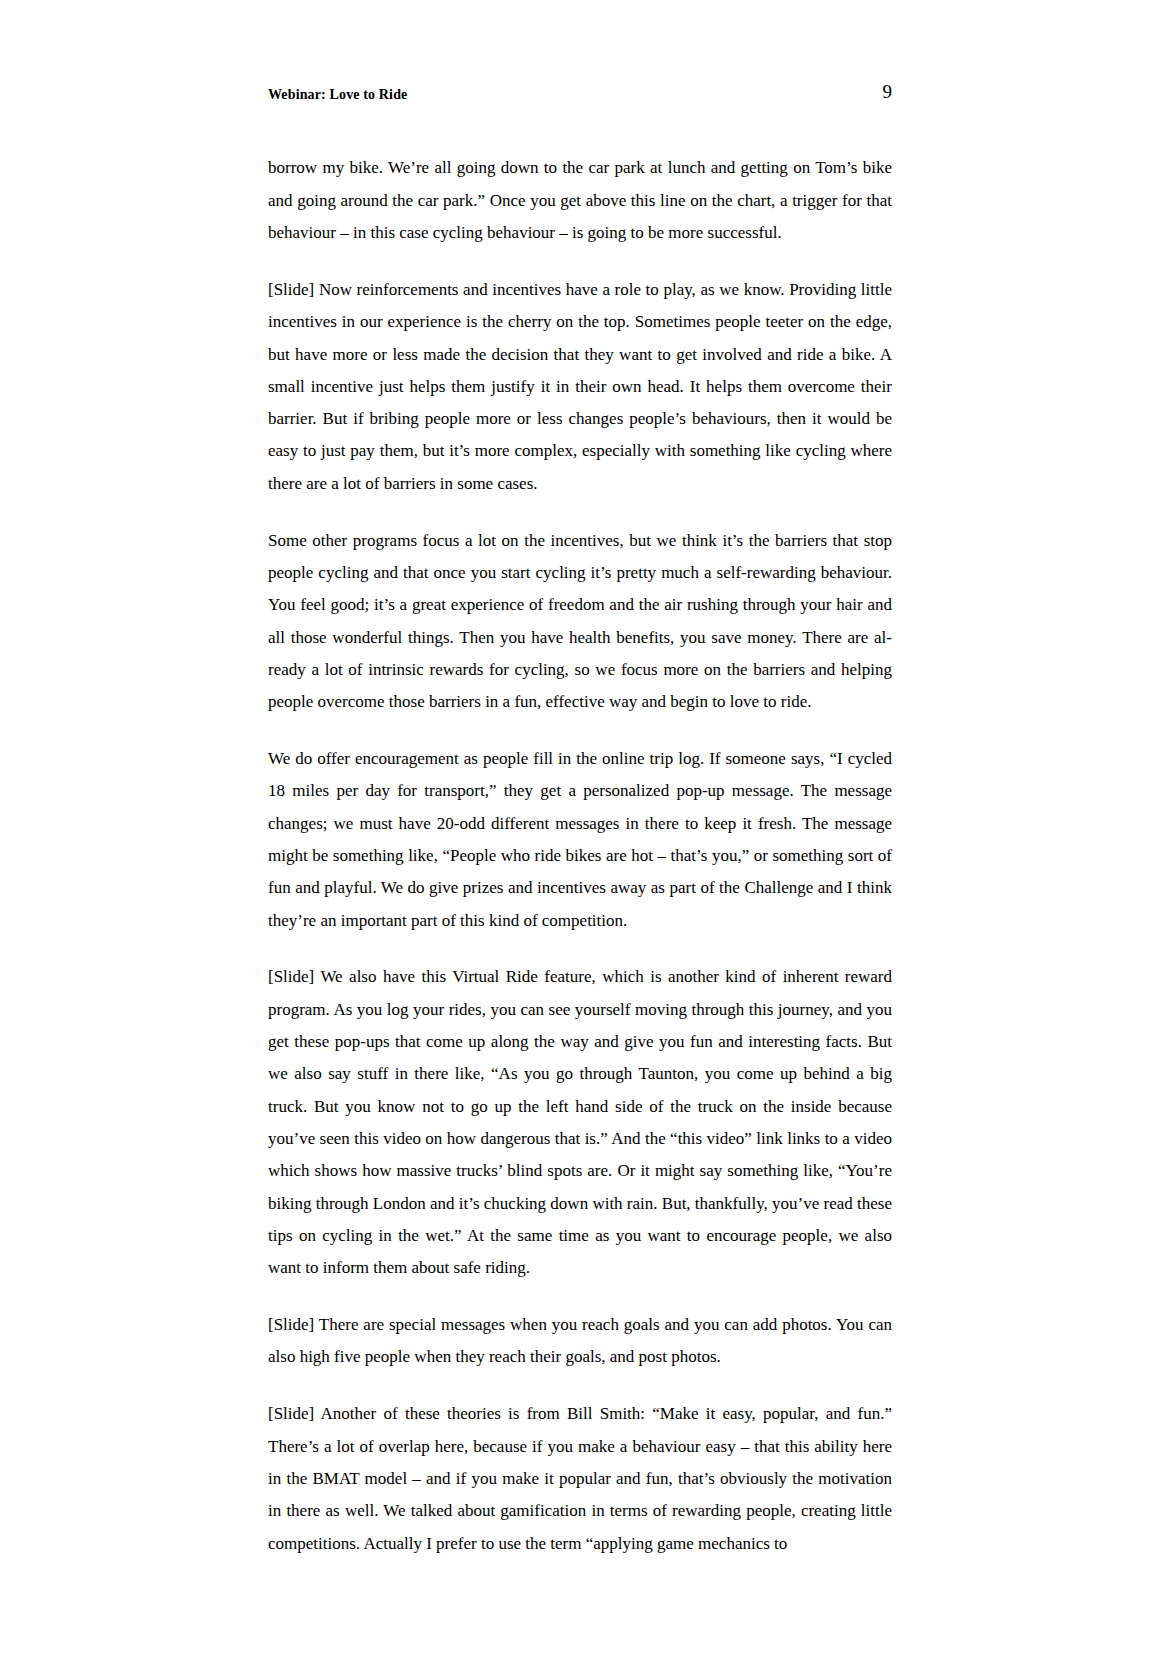Webinar: Love to Ride
9
borrow my bike. We’re all going down to the car park at lunch and getting on Tom’s bike and going around the car park.” Once you get above this line on the chart, a trigger for that behaviour – in this case cycling behaviour – is going to be more successful.
[Slide] Now reinforcements and incentives have a role to play, as we know. Providing little incentives in our experience is the cherry on the top. Sometimes people teeter on the edge, but have more or less made the decision that they want to get involved and ride a bike. A small incentive just helps them justify it in their own head. It helps them overcome their barrier. But if bribing people more or less changes people’s behaviours, then it would be easy to just pay them, but it’s more complex, especially with something like cycling where there are a lot of barriers in some cases.
Some other programs focus a lot on the incentives, but we think it’s the barriers that stop people cycling and that once you start cycling it’s pretty much a self-rewarding behaviour. You feel good; it’s a great experience of freedom and the air rushing through your hair and all those wonderful things. Then you have health benefits, you save money. There are already a lot of intrinsic rewards for cycling, so we focus more on the barriers and helping people overcome those barriers in a fun, effective way and begin to love to ride.
We do offer encouragement as people fill in the online trip log. If someone says, “I cycled 18 miles per day for transport,” they get a personalized pop-up message. The message changes; we must have 20-odd different messages in there to keep it fresh. The message might be something like, “People who ride bikes are hot – that’s you,” or something sort of fun and playful. We do give prizes and incentives away as part of the Challenge and I think they’re an important part of this kind of competition.
[Slide] We also have this Virtual Ride feature, which is another kind of inherent reward program. As you log your rides, you can see yourself moving through this journey, and you get these pop-ups that come up along the way and give you fun and interesting facts. But we also say stuff in there like, “As you go through Taunton, you come up behind a big truck. But you know not to go up the left hand side of the truck on the inside because you’ve seen this video on how dangerous that is.” And the “this video” link links to a video which shows how massive trucks’ blind spots are. Or it might say something like, “You’re biking through London and it’s chucking down with rain. But, thankfully, you’ve read these tips on cycling in the wet.” At the same time as you want to encourage people, we also want to inform them about safe riding.
[Slide] There are special messages when you reach goals and you can add photos. You can also high five people when they reach their goals, and post photos.
[Slide] Another of these theories is from Bill Smith: “Make it easy, popular, and fun.” There’s a lot of overlap here, because if you make a behaviour easy – that this ability here in the BMAT model – and if you make it popular and fun, that’s obviously the motivation in there as well. We talked about gamification in terms of rewarding people, creating little competitions. Actually I prefer to use the term “applying game mechanics to